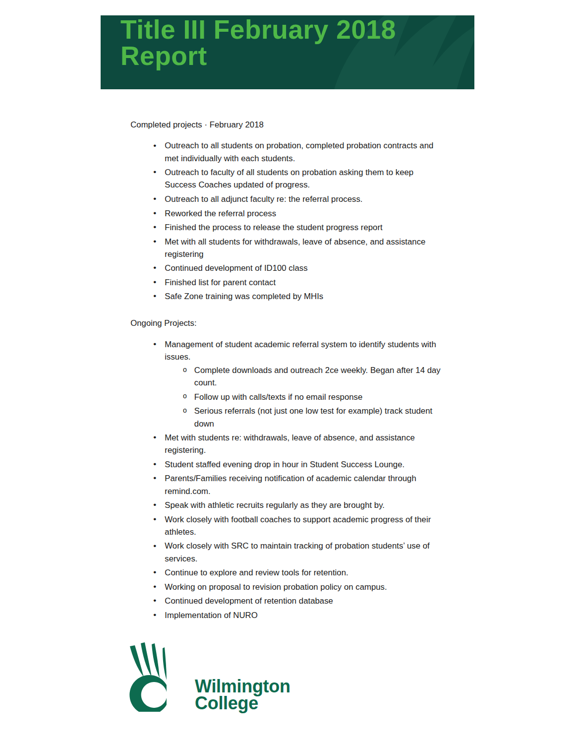Title III February 2018 Report
Completed projects · February 2018
Outreach to all students on probation, completed probation contracts and met individually with each students.
Outreach to faculty of all students on probation asking them to keep Success Coaches updated of progress.
Outreach to all adjunct faculty re: the referral process.
Reworked the referral process
Finished the process to release the student progress report
Met with all students for withdrawals, leave of absence, and assistance registering
Continued development of ID100 class
Finished list for parent contact
Safe Zone training was completed by MHIs
Ongoing Projects:
Management of student academic referral system to identify students with issues.
Complete downloads and outreach 2ce weekly. Began after 14 day count.
Follow up with calls/texts if no email response
Serious referrals (not just one low test for example) track student down
Met with students re: withdrawals, leave of absence, and assistance registering.
Student staffed evening drop in hour in Student Success Lounge.
Parents/Families receiving notification of academic calendar through remind.com.
Speak with athletic recruits regularly as they are brought by.
Work closely with football coaches to support academic progress of their athletes.
Work closely with SRC to maintain tracking of probation students’ use of services.
Continue to explore and review tools for retention.
Working on proposal to revision probation policy on campus.
Continued development of retention database
Implementation of NURO
Wilmington
College